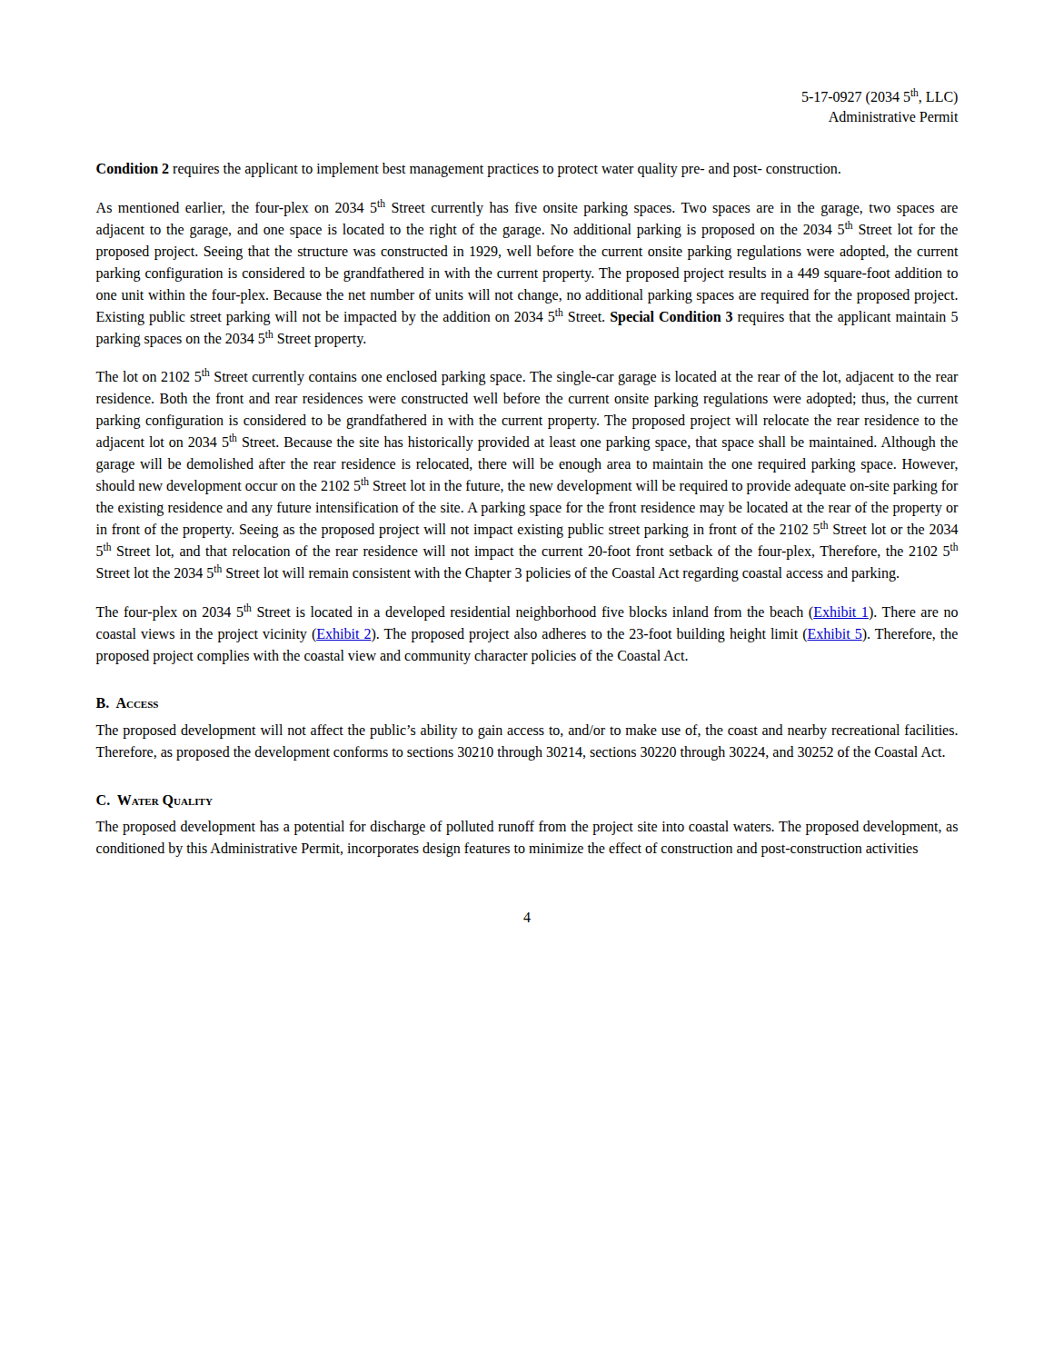5-17-0927 (2034 5th, LLC)
Administrative Permit
Condition 2 requires the applicant to implement best management practices to protect water quality pre- and post- construction.
As mentioned earlier, the four-plex on 2034 5th Street currently has five onsite parking spaces. Two spaces are in the garage, two spaces are adjacent to the garage, and one space is located to the right of the garage. No additional parking is proposed on the 2034 5th Street lot for the proposed project. Seeing that the structure was constructed in 1929, well before the current onsite parking regulations were adopted, the current parking configuration is considered to be grandfathered in with the current property. The proposed project results in a 449 square-foot addition to one unit within the four-plex. Because the net number of units will not change, no additional parking spaces are required for the proposed project. Existing public street parking will not be impacted by the addition on 2034 5th Street. Special Condition 3 requires that the applicant maintain 5 parking spaces on the 2034 5th Street property.
The lot on 2102 5th Street currently contains one enclosed parking space. The single-car garage is located at the rear of the lot, adjacent to the rear residence. Both the front and rear residences were constructed well before the current onsite parking regulations were adopted; thus, the current parking configuration is considered to be grandfathered in with the current property. The proposed project will relocate the rear residence to the adjacent lot on 2034 5th Street. Because the site has historically provided at least one parking space, that space shall be maintained. Although the garage will be demolished after the rear residence is relocated, there will be enough area to maintain the one required parking space. However, should new development occur on the 2102 5th Street lot in the future, the new development will be required to provide adequate on-site parking for the existing residence and any future intensification of the site. A parking space for the front residence may be located at the rear of the property or in front of the property. Seeing as the proposed project will not impact existing public street parking in front of the 2102 5th Street lot or the 2034 5th Street lot, and that relocation of the rear residence will not impact the current 20-foot front setback of the four-plex, Therefore, the 2102 5th Street lot the 2034 5th Street lot will remain consistent with the Chapter 3 policies of the Coastal Act regarding coastal access and parking.
The four-plex on 2034 5th Street is located in a developed residential neighborhood five blocks inland from the beach (Exhibit 1). There are no coastal views in the project vicinity (Exhibit 2). The proposed project also adheres to the 23-foot building height limit (Exhibit 5). Therefore, the proposed project complies with the coastal view and community character policies of the Coastal Act.
B. Access
The proposed development will not affect the public’s ability to gain access to, and/or to make use of, the coast and nearby recreational facilities. Therefore, as proposed the development conforms to sections 30210 through 30214, sections 30220 through 30224, and 30252 of the Coastal Act.
C. Water Quality
The proposed development has a potential for discharge of polluted runoff from the project site into coastal waters. The proposed development, as conditioned by this Administrative Permit, incorporates design features to minimize the effect of construction and post-construction activities
4